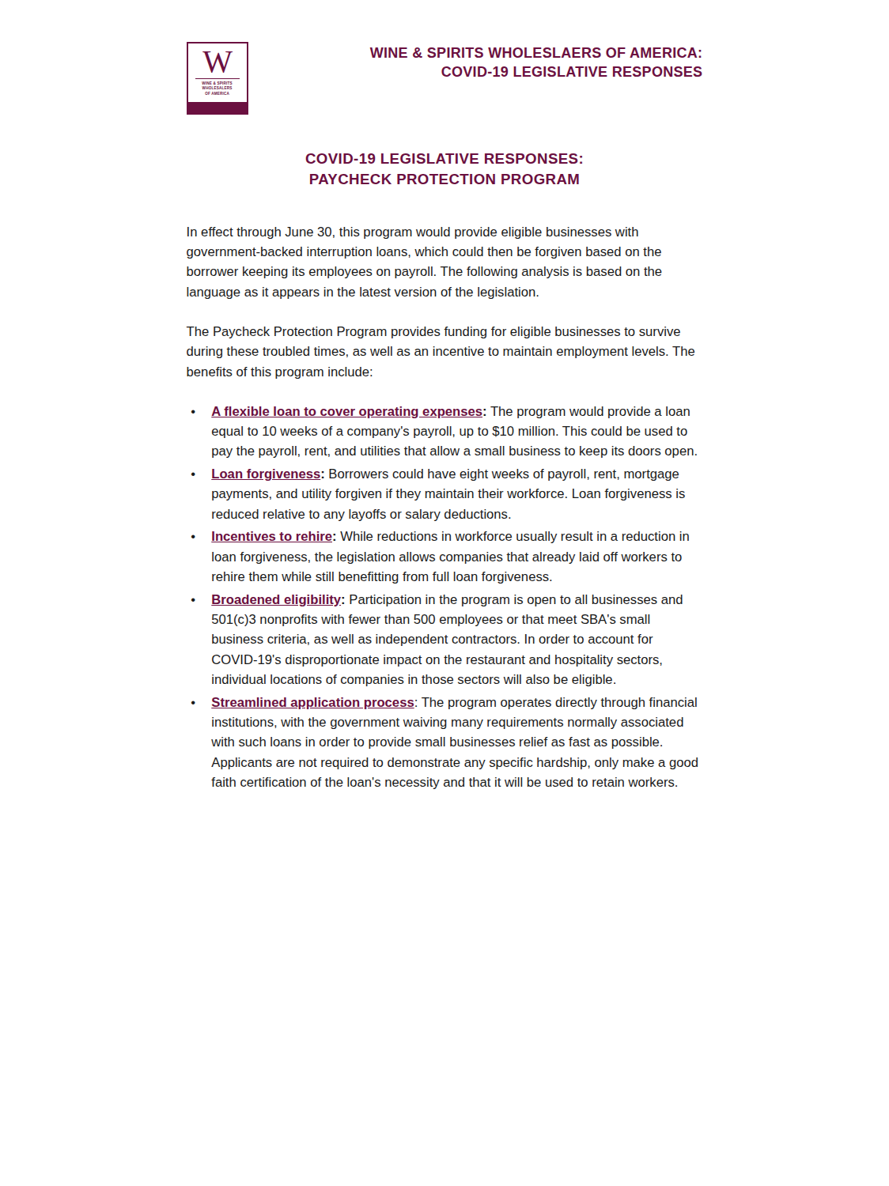W
Wine & Spirits
Wholesalers
of America
WINE & SPIRITS WHOLESLAERS OF AMERICA:
COVID-19 LEGISLATIVE RESPONSES
COVID-19 LEGISLATIVE RESPONSES:
PAYCHECK PROTECTION PROGRAM
In effect through June 30, this program would provide eligible businesses with government-backed interruption loans, which could then be forgiven based on the borrower keeping its employees on payroll. The following analysis is based on the language as it appears in the latest version of the legislation.
The Paycheck Protection Program provides funding for eligible businesses to survive during these troubled times, as well as an incentive to maintain employment levels. The benefits of this program include:
A flexible loan to cover operating expenses: The program would provide a loan equal to 10 weeks of a company's payroll, up to $10 million. This could be used to pay the payroll, rent, and utilities that allow a small business to keep its doors open.
Loan forgiveness: Borrowers could have eight weeks of payroll, rent, mortgage payments, and utility forgiven if they maintain their workforce. Loan forgiveness is reduced relative to any layoffs or salary deductions.
Incentives to rehire: While reductions in workforce usually result in a reduction in loan forgiveness, the legislation allows companies that already laid off workers to rehire them while still benefitting from full loan forgiveness.
Broadened eligibility: Participation in the program is open to all businesses and 501(c)3 nonprofits with fewer than 500 employees or that meet SBA's small business criteria, as well as independent contractors. In order to account for COVID-19's disproportionate impact on the restaurant and hospitality sectors, individual locations of companies in those sectors will also be eligible.
Streamlined application process: The program operates directly through financial institutions, with the government waiving many requirements normally associated with such loans in order to provide small businesses relief as fast as possible. Applicants are not required to demonstrate any specific hardship, only make a good faith certification of the loan's necessity and that it will be used to retain workers.